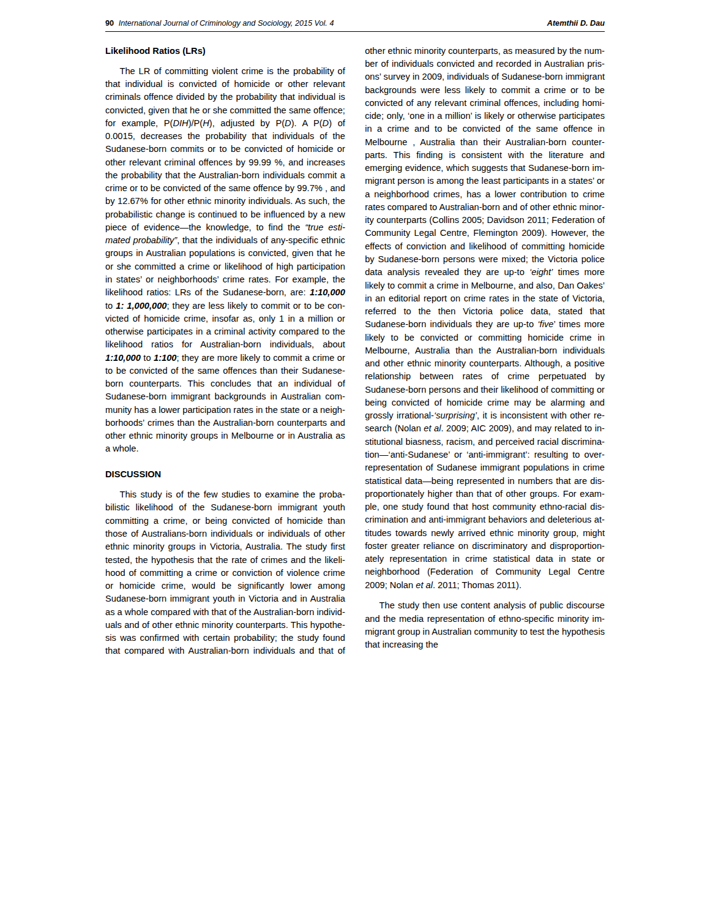90 International Journal of Criminology and Sociology, 2015 Vol. 4
Atemthii D. Dau
Likelihood Ratios (LRs)
The LR of committing violent crime is the probability of that individual is convicted of homicide or other relevant criminals offence divided by the probability that individual is convicted, given that he or she committed the same offence; for example, P(DIH)/P(H), adjusted by P(D). A P(D) of 0.0015, decreases the probability that individuals of the Sudanese-born commits or to be convicted of homicide or other relevant criminal offences by 99.99 %, and increases the probability that the Australian-born individuals commit a crime or to be convicted of the same offence by 99.7% , and by 12.67% for other ethnic minority individuals. As such, the probabilistic change is continued to be influenced by a new piece of evidence—the knowledge, to find the “true estimated probability”, that the individuals of any-specific ethnic groups in Australian populations is convicted, given that he or she committed a crime or likelihood of high participation in states’ or neighborhoods’ crime rates. For example, the likelihood ratios: LRs of the Sudanese-born, are: 1:10,000 to 1: 1,000,000; they are less likely to commit or to be convicted of homicide crime, insofar as, only 1 in a million or otherwise participates in a criminal activity compared to the likelihood ratios for Australian-born individuals, about 1:10,000 to 1:100; they are more likely to commit a crime or to be convicted of the same offences than their Sudanese-born counterparts. This concludes that an individual of Sudanese-born immigrant backgrounds in Australian community has a lower participation rates in the state or a neighborhoods’ crimes than the Australian-born counterparts and other ethnic minority groups in Melbourne or in Australia as a whole.
DISCUSSION
This study is of the few studies to examine the probabilistic likelihood of the Sudanese-born immigrant youth committing a crime, or being convicted of homicide than those of Australians-born individuals or individuals of other ethnic minority groups in Victoria, Australia. The study first tested, the hypothesis that the rate of crimes and the likelihood of committing a crime or conviction of violence crime or homicide crime, would be significantly lower among Sudanese-born immigrant youth in Victoria and in Australia as a whole compared with that of the Australian-born individuals and of other ethnic minority counterparts. This hypothesis was confirmed with certain probability; the study found that compared with Australian-born individuals and that of other ethnic minority counterparts, as measured by the number of individuals convicted and recorded in Australian prisons’ survey in 2009, individuals of Sudanese-born immigrant backgrounds were less likely to commit a crime or to be convicted of any relevant criminal offences, including homicide; only, ‘one in a million’ is likely or otherwise participates in a crime and to be convicted of the same offence in Melbourne , Australia than their Australian-born counterparts. This finding is consistent with the literature and emerging evidence, which suggests that Sudanese-born immigrant person is among the least participants in a states’ or a neighborhood crimes, has a lower contribution to crime rates compared to Australian-born and of other ethnic minority counterparts (Collins 2005; Davidson 2011; Federation of Community Legal Centre, Flemington 2009). However, the effects of conviction and likelihood of committing homicide by Sudanese-born persons were mixed; the Victoria police data analysis revealed they are up-to ‘eight’ times more likely to commit a crime in Melbourne, and also, Dan Oakes’ in an editorial report on crime rates in the state of Victoria, referred to the then Victoria police data, stated that Sudanese-born individuals they are up-to ‘five’ times more likely to be convicted or committing homicide crime in Melbourne, Australia than the Australian-born individuals and other ethnic minority counterparts. Although, a positive relationship between rates of crime perpetuated by Sudanese-born persons and their likelihood of committing or being convicted of homicide crime may be alarming and grossly irrational-‘surprising’, it is inconsistent with other research (Nolan et al. 2009; AIC 2009), and may related to institutional biasness, racism, and perceived racial discrimination—‘anti-Sudanese’ or ‘anti-immigrant’: resulting to overrepresentation of Sudanese immigrant populations in crime statistical data—being represented in numbers that are disproportionately higher than that of other groups. For example, one study found that host community ethno-racial discrimination and anti-immigrant behaviors and deleterious attitudes towards newly arrived ethnic minority group, might foster greater reliance on discriminatory and disproportionately representation in crime statistical data in state or neighborhood (Federation of Community Legal Centre 2009; Nolan et al. 2011; Thomas 2011).
The study then use content analysis of public discourse and the media representation of ethno-specific minority immigrant group in Australian community to test the hypothesis that increasing the